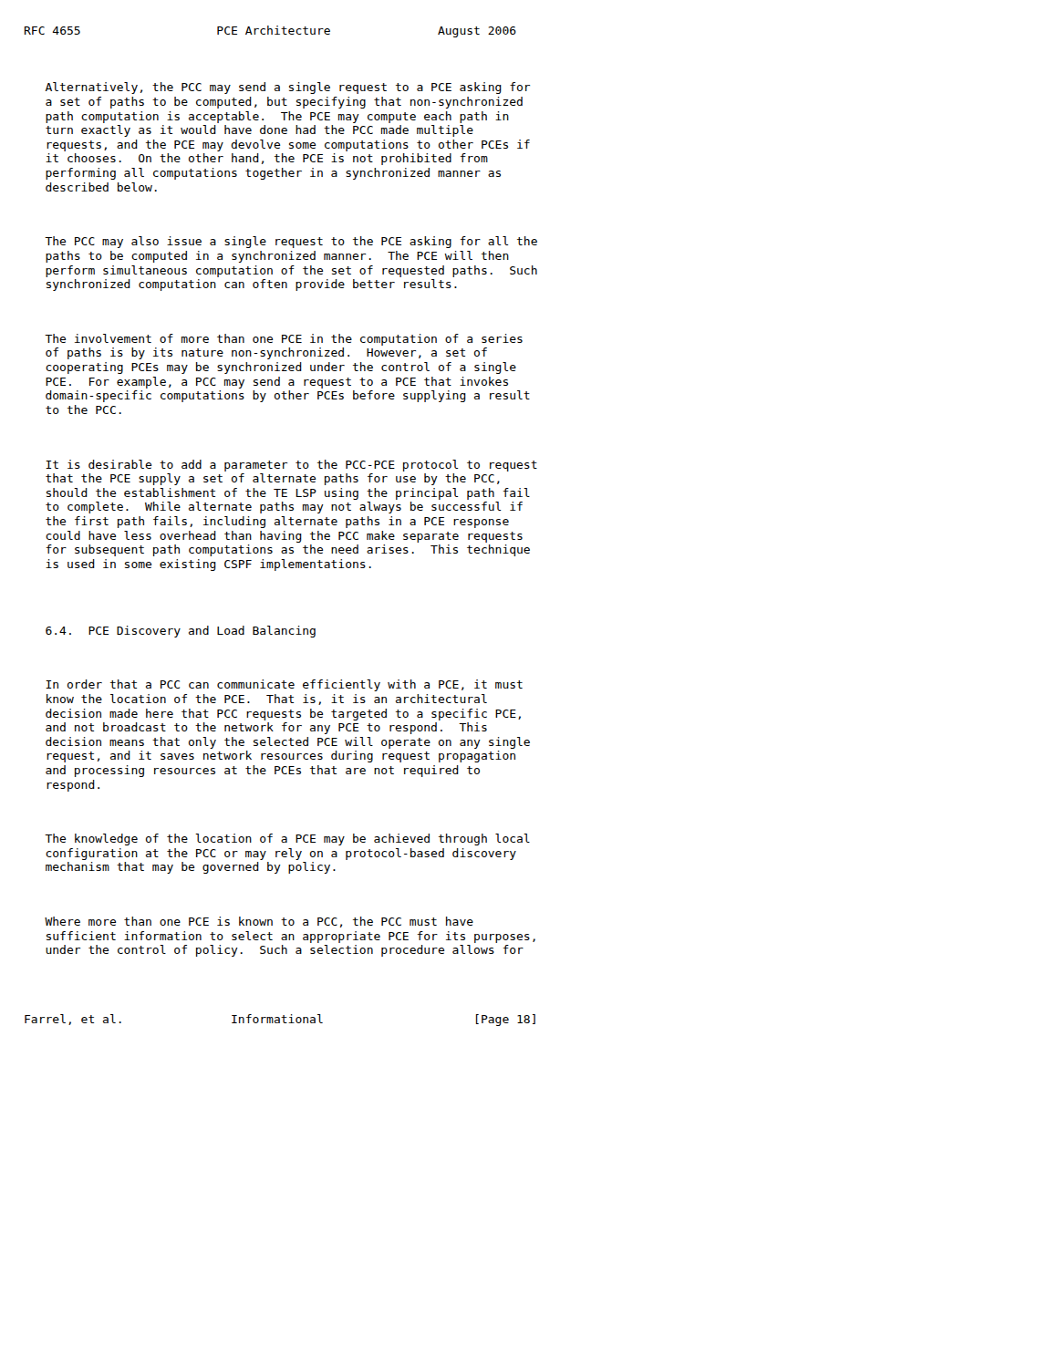RFC 4655 PCE Architecture August 2006
Alternatively, the PCC may send a single request to a PCE asking for a set of paths to be computed, but specifying that non-synchronized path computation is acceptable. The PCE may compute each path in turn exactly as it would have done had the PCC made multiple requests, and the PCE may devolve some computations to other PCEs if it chooses. On the other hand, the PCE is not prohibited from performing all computations together in a synchronized manner as described below.
The PCC may also issue a single request to the PCE asking for all the paths to be computed in a synchronized manner. The PCE will then perform simultaneous computation of the set of requested paths. Such synchronized computation can often provide better results.
The involvement of more than one PCE in the computation of a series of paths is by its nature non-synchronized. However, a set of cooperating PCEs may be synchronized under the control of a single PCE. For example, a PCC may send a request to a PCE that invokes domain-specific computations by other PCEs before supplying a result to the PCC.
It is desirable to add a parameter to the PCC-PCE protocol to request that the PCE supply a set of alternate paths for use by the PCC, should the establishment of the TE LSP using the principal path fail to complete. While alternate paths may not always be successful if the first path fails, including alternate paths in a PCE response could have less overhead than having the PCC make separate requests for subsequent path computations as the need arises. This technique is used in some existing CSPF implementations.
6.4. PCE Discovery and Load Balancing
In order that a PCC can communicate efficiently with a PCE, it must know the location of the PCE. That is, it is an architectural decision made here that PCC requests be targeted to a specific PCE, and not broadcast to the network for any PCE to respond. This decision means that only the selected PCE will operate on any single request, and it saves network resources during request propagation and processing resources at the PCEs that are not required to respond.
The knowledge of the location of a PCE may be achieved through local configuration at the PCC or may rely on a protocol-based discovery mechanism that may be governed by policy.
Where more than one PCE is known to a PCC, the PCC must have sufficient information to select an appropriate PCE for its purposes, under the control of policy. Such a selection procedure allows for
Farrel, et al. Informational [Page 18]